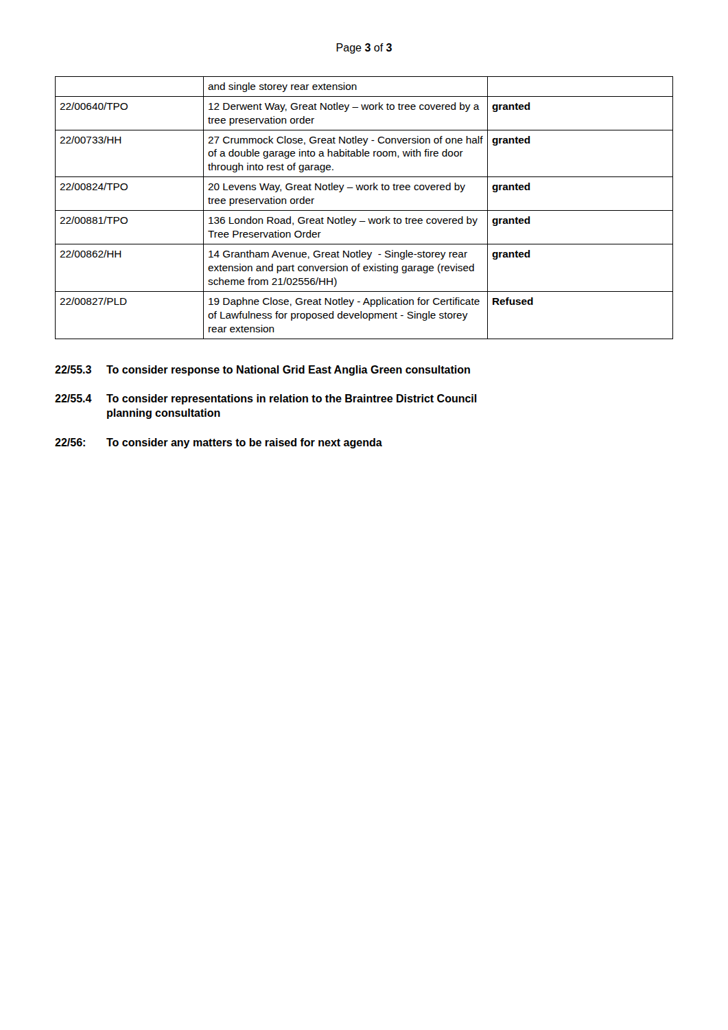Page 3 of 3
| | and single storey rear extension | |
| 22/00640/TPO | 12 Derwent Way, Great Notley – work to tree covered by a tree preservation order | granted |
| 22/00733/HH | 27 Crummock Close, Great Notley - Conversion of one half of a double garage into a habitable room, with fire door through into rest of garage. | granted |
| 22/00824/TPO | 20 Levens Way, Great Notley – work to tree covered by tree preservation order | granted |
| 22/00881/TPO | 136 London Road, Great Notley – work to tree covered by Tree Preservation Order | granted |
| 22/00862/HH | 14 Grantham Avenue, Great Notley - Single-storey rear extension and part conversion of existing garage (revised scheme from 21/02556/HH) | granted |
| 22/00827/PLD | 19 Daphne Close, Great Notley - Application for Certificate of Lawfulness for proposed development - Single storey rear extension | Refused |
22/55.3 To consider response to National Grid East Anglia Green consultation
22/55.4 To consider representations in relation to the Braintree District Council planning consultation
22/56: To consider any matters to be raised for next agenda